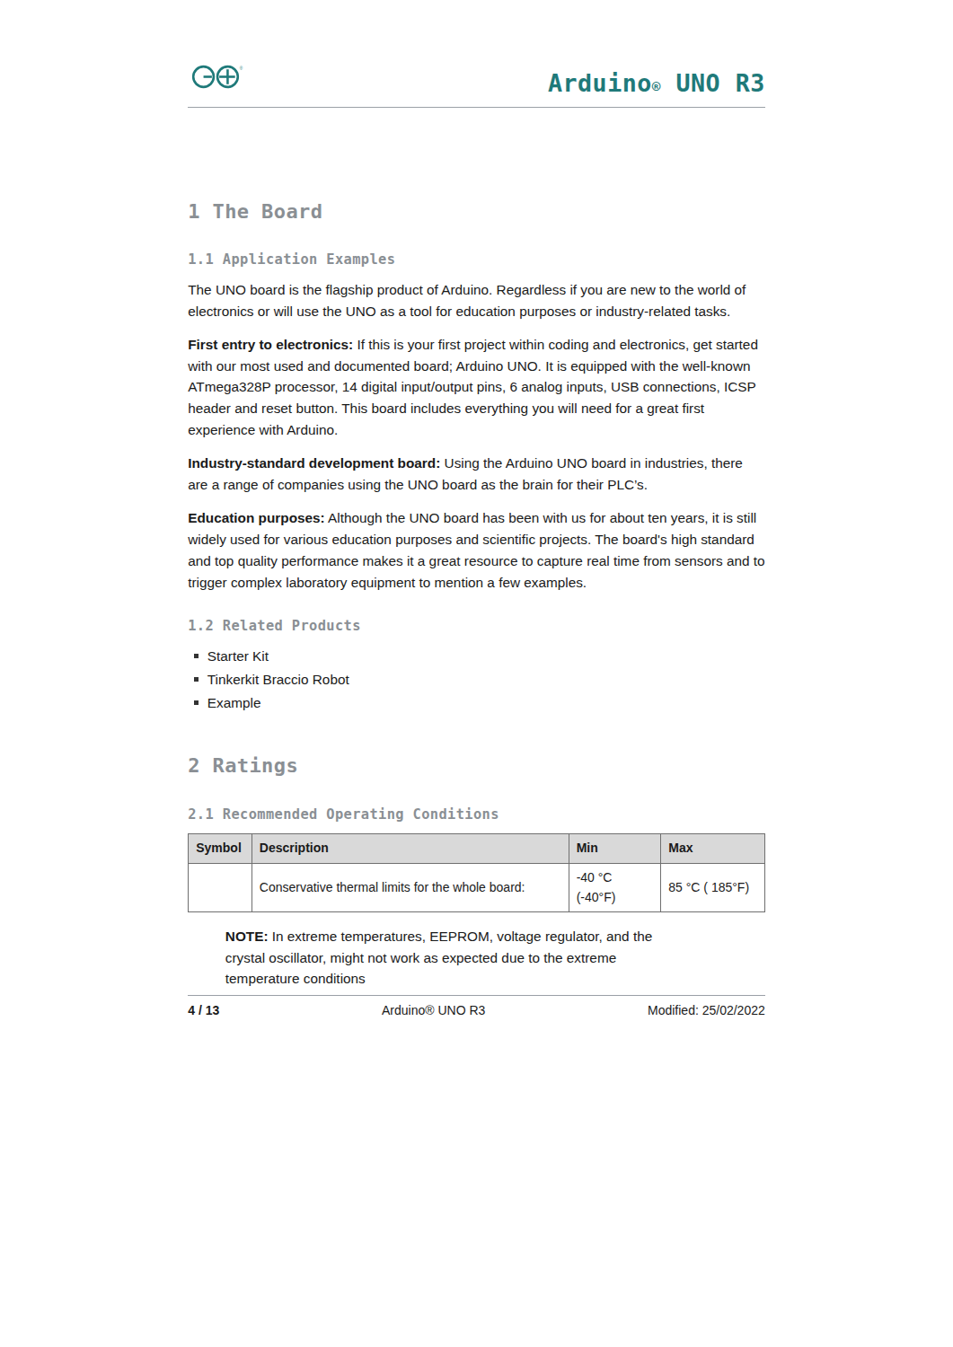®
Arduino® UNO R3
1 The Board
1.1 Application Examples
The UNO board is the flagship product of Arduino. Regardless if you are new to the world of electronics or will use the UNO as a tool for education purposes or industry-related tasks.
First entry to electronics: If this is your first project within coding and electronics, get started with our most used and documented board; Arduino UNO. It is equipped with the well-known ATmega328P processor, 14 digital input/output pins, 6 analog inputs, USB connections, ICSP header and reset button. This board includes everything you will need for a great first experience with Arduino.
Industry-standard development board: Using the Arduino UNO board in industries, there are a range of companies using the UNO board as the brain for their PLC’s.
Education purposes: Although the UNO board has been with us for about ten years, it is still widely used for various education purposes and scientific projects. The board's high standard and top quality performance makes it a great resource to capture real time from sensors and to trigger complex laboratory equipment to mention a few examples.
1.2 Related Products
Starter Kit
Tinkerkit Braccio Robot
Example
2 Ratings
2.1 Recommended Operating Conditions
| Symbol | Description | Min | Max |
| --- | --- | --- | --- |
| | Conservative thermal limits for the whole board: | -40 °C (-40°F) | 85 °C ( 185°F) |
NOTE: In extreme temperatures, EEPROM, voltage regulator, and the crystal oscillator, might not work as expected due to the extreme temperature conditions
4 / 13 Arduino® UNO R3 Modified: 25/02/2022